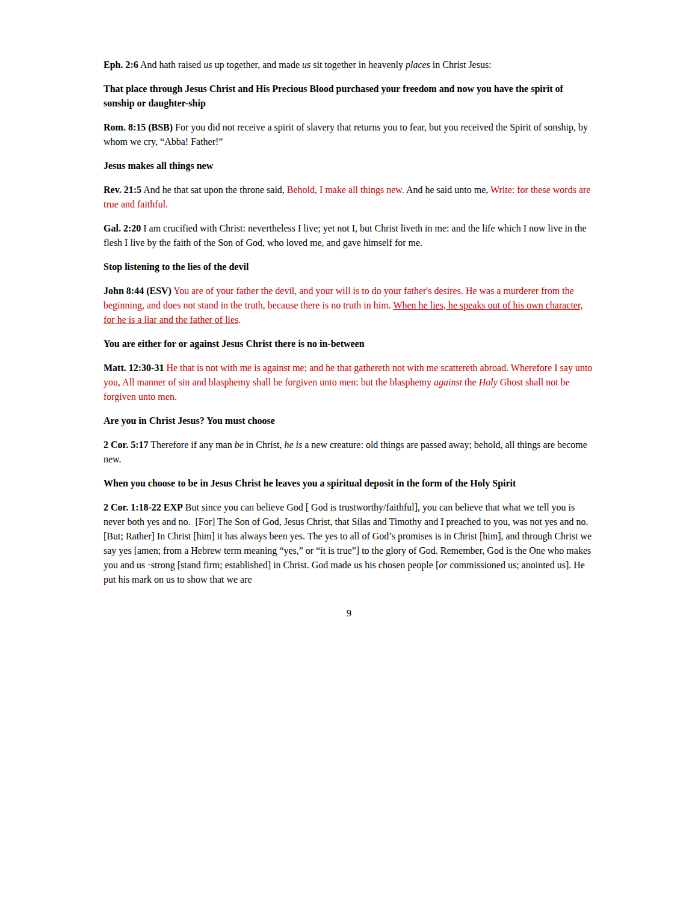Eph. 2:6 And hath raised us up together, and made us sit together in heavenly places in Christ Jesus:
That place through Jesus Christ and His Precious Blood purchased your freedom and now you have the spirit of sonship or daughter-ship
Rom. 8:15 (BSB) For you did not receive a spirit of slavery that returns you to fear, but you received the Spirit of sonship, by whom we cry, “Abba! Father!”
Jesus makes all things new
Rev. 21:5 And he that sat upon the throne said, Behold, I make all things new. And he said unto me, Write: for these words are true and faithful.
Gal. 2:20 I am crucified with Christ: nevertheless I live; yet not I, but Christ liveth in me: and the life which I now live in the flesh I live by the faith of the Son of God, who loved me, and gave himself for me.
Stop listening to the lies of the devil
John 8:44 (ESV) You are of your father the devil, and your will is to do your father's desires. He was a murderer from the beginning, and does not stand in the truth, because there is no truth in him. When he lies, he speaks out of his own character, for he is a liar and the father of lies.
You are either for or against Jesus Christ there is no in-between
Matt. 12:30-31 He that is not with me is against me; and he that gathereth not with me scattereth abroad. Wherefore I say unto you, All manner of sin and blasphemy shall be forgiven unto men: but the blasphemy against the Holy Ghost shall not be forgiven unto men.
Are you in Christ Jesus? You must choose
2 Cor. 5:17 Therefore if any man be in Christ, he is a new creature: old things are passed away; behold, all things are become new.
When you choose to be in Jesus Christ he leaves you a spiritual deposit in the form of the Holy Spirit
2 Cor. 1:18-22 EXP But since you can believe God [ God is trustworthy/faithful], you can believe that what we tell you is never both yes and no. [For] The Son of God, Jesus Christ, that Silas and Timothy and I preached to you, was not yes and no. [But; Rather] In Christ [him] it has always been yes. The yes to all of God’s promises is in Christ [him], and through Christ we say yes [amen; from a Hebrew term meaning “yes,” or “it is true”] to the glory of God. Remember, God is the One who makes you and us ·strong [stand firm; established] in Christ. God made us his chosen people [or commissioned us; anointed us]. He put his mark on us to show that we are
9